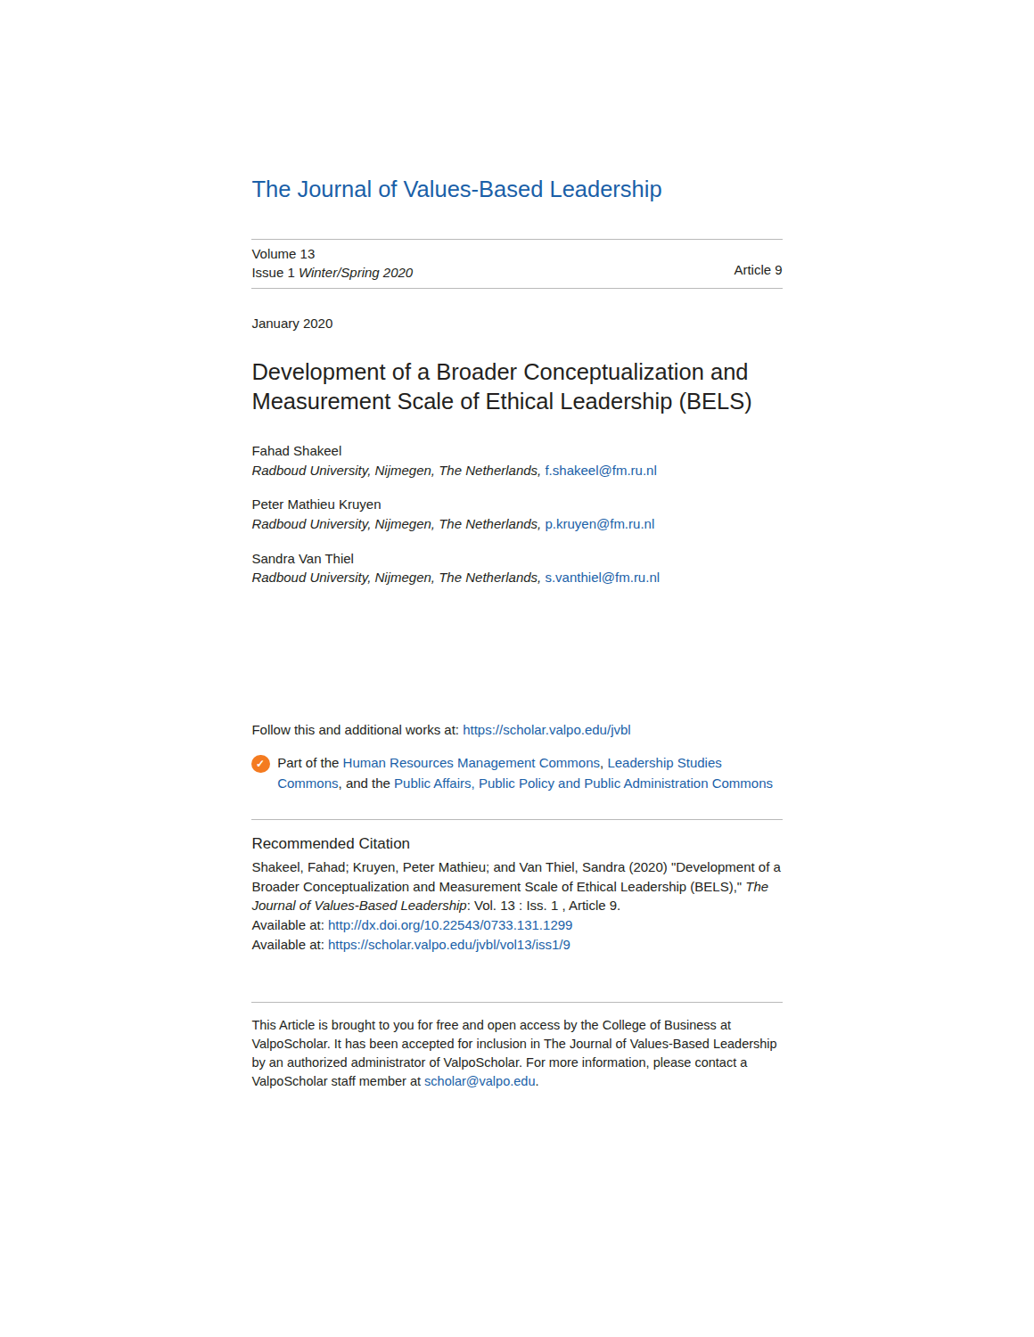The Journal of Values-Based Leadership
Volume 13 Issue 1 Winter/Spring 2020
Article 9
January 2020
Development of a Broader Conceptualization and Measurement Scale of Ethical Leadership (BELS)
Fahad Shakeel Radboud University, Nijmegen, The Netherlands, f.shakeel@fm.ru.nl
Peter Mathieu Kruyen Radboud University, Nijmegen, The Netherlands, p.kruyen@fm.ru.nl
Sandra Van Thiel Radboud University, Nijmegen, The Netherlands, s.vanthiel@fm.ru.nl
Follow this and additional works at: https://scholar.valpo.edu/jvbl
✓ Part of the Human Resources Management Commons, Leadership Studies Commons, and the Public Affairs, Public Policy and Public Administration Commons
Recommended Citation
Shakeel, Fahad; Kruyen, Peter Mathieu; and Van Thiel, Sandra (2020) "Development of a Broader Conceptualization and Measurement Scale of Ethical Leadership (BELS)," The Journal of Values-Based Leadership: Vol. 13 : Iss. 1 , Article 9.
Available at: http://dx.doi.org/10.22543/0733.131.1299
Available at: https://scholar.valpo.edu/jvbl/vol13/iss1/9
This Article is brought to you for free and open access by the College of Business at ValpoScholar. It has been accepted for inclusion in The Journal of Values-Based Leadership by an authorized administrator of ValpoScholar. For more information, please contact a ValpoScholar staff member at scholar@valpo.edu.